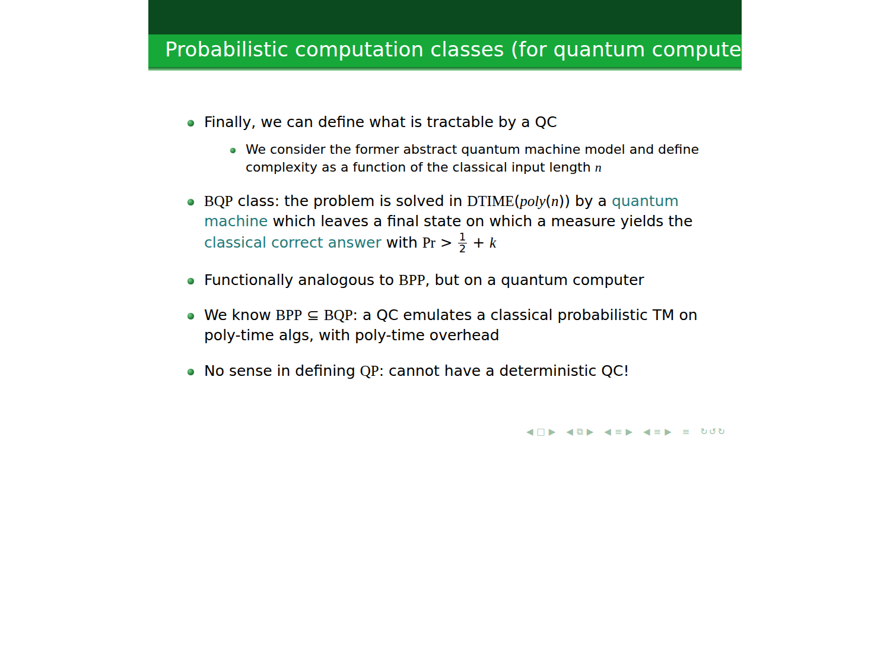Probabilistic computation classes (for quantum computers)
Finally, we can define what is tractable by a QC
We consider the former abstract quantum machine model and define complexity as a function of the classical input length n
BQP class: the problem is solved in DTIME(poly(n)) by a quantum machine which leaves a final state on which a measure yields the classical correct answer with Pr > 12 + k
Functionally analogous to BPP, but on a quantum computer
We know BPP ⊆ BQP: a QC emulates a classical probabilistic TM on poly-time algs, with poly-time overhead
No sense in defining QP: cannot have a deterministic QC!
◀□▶ ◀⧉▶ ◀≡▶ ◀≡▶ ≡ ↻↺↻